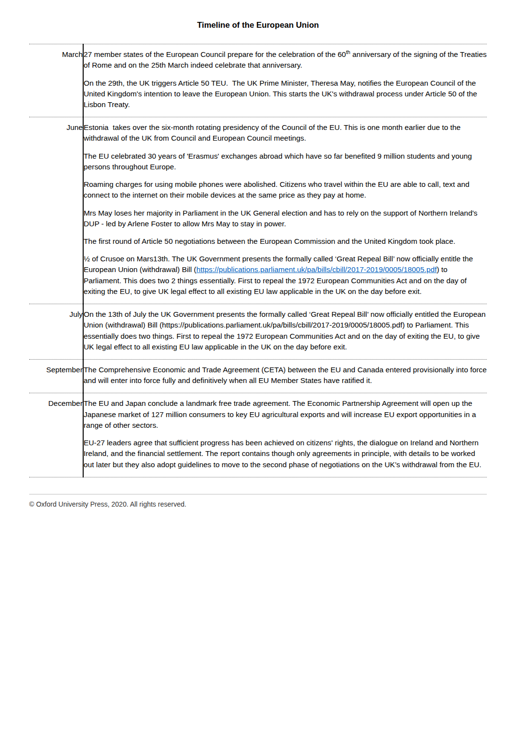Timeline of the European Union
| March | 27 member states of the European Council prepare for the celebration of the 60 th anniversary of the signing of the Treaties of Rome and on the 25th March indeed celebrate that anniversary. On the 29th, the UK triggers Article 50 TEU. The UK Prime Minister, Theresa May, notifies the European Council of the United Kingdom's intention to leave the European Union. This starts the UK's withdrawal process under Article 50 of the Lisbon Treaty. |
| June | Estonia takes over the six-month rotating presidency of the Council of the EU. This is one month earlier due to the withdrawal of the UK from Council and European Council meetings. The EU celebrated 30 years of 'Erasmus' exchanges abroad which have so far benefited 9 million students and young persons throughout Europe. Roaming charges for using mobile phones were abolished. Citizens who travel within the EU are able to call, text and connect to the internet on their mobile devices at the same price as they pay at home. Mrs May loses her majority in Parliament in the UK General election and has to rely on the support of Northern Ireland's DUP - led by Arlene Foster to allow Mrs May to stay in power. The first round of Article 50 negotiations between the European Commission and the United Kingdom took place. ½ of Crusoe on Mars13th. The UK Government presents the formally called ‘Great Repeal Bill’ now officially entitle the European Union (withdrawal) Bill ( https://publications.parliament.uk/pa/bills/cbill/2017-2019/0005/18005.pdf ) to Parliament. This does two 2 things essentially. First to repeal the 1972 European Communities Act and on the day of exiting the EU, to give UK legal effect to all existing EU law applicable in the UK on the day before exit. |
| July | On the 13th of July the UK Government presents the formally called ‘Great Repeal Bill’ now officially entitled the European Union (withdrawal) Bill (https://publications.parliament.uk/pa/bills/cbill/2017-2019/0005/18005.pdf) to Parliament. This essentially does two things. First to repeal the 1972 European Communities Act and on the day of exiting the EU, to give UK legal effect to all existing EU law applicable in the UK on the day before exit. |
| September | The Comprehensive Economic and Trade Agreement (CETA) between the EU and Canada entered provisionally into force and will enter into force fully and definitively when all EU Member States have ratified it. |
| December | The EU and Japan conclude a landmark free trade agreement. The Economic Partnership Agreement will open up the Japanese market of 127 million consumers to key EU agricultural exports and will increase EU export opportunities in a range of other sectors. EU-27 leaders agree that sufficient progress has been achieved on citizens' rights, the dialogue on Ireland and Northern Ireland, and the financial settlement. The report contains though only agreements in principle, with details to be worked out later but they also adopt guidelines to move to the second phase of negotiations on the UK’s withdrawal from the EU. |
© Oxford University Press, 2020. All rights reserved.